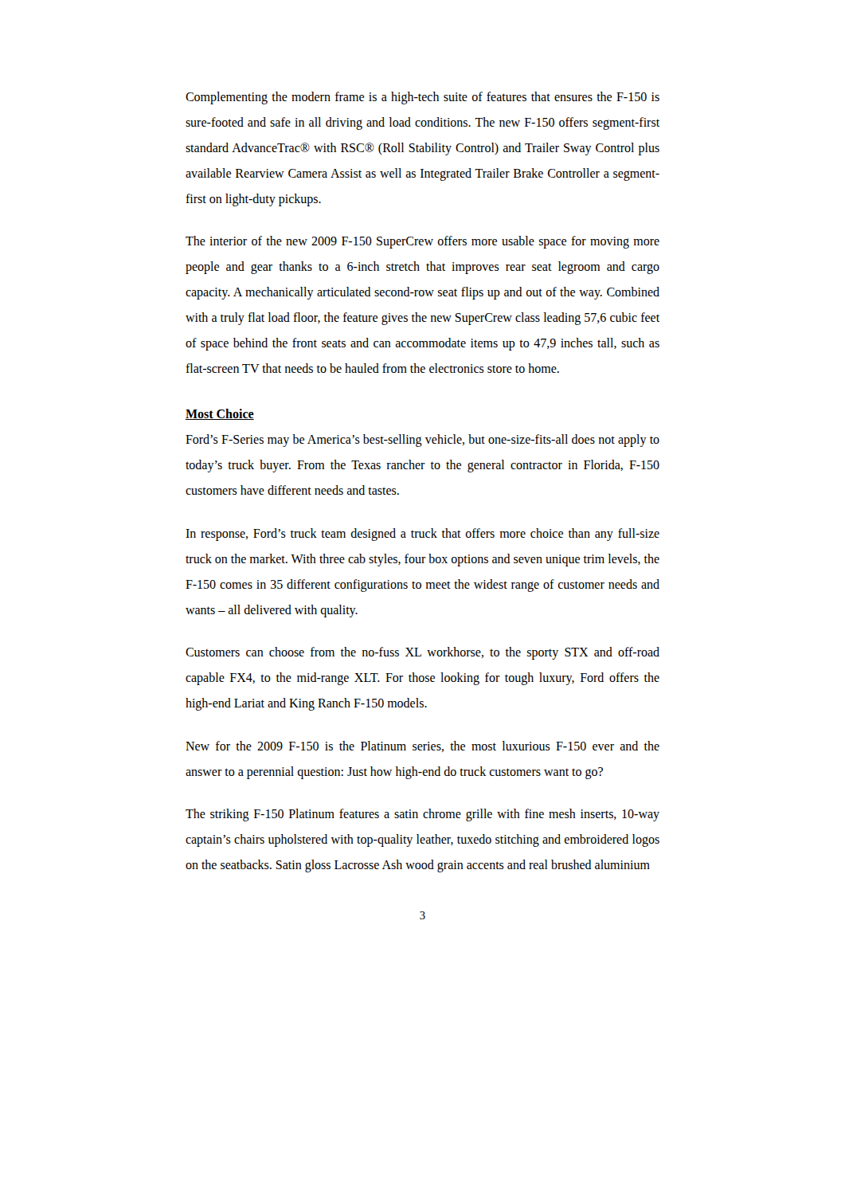Complementing the modern frame is a high-tech suite of features that ensures the F-150 is sure-footed and safe in all driving and load conditions. The new F-150 offers segment-first standard AdvanceTrac® with RSC® (Roll Stability Control) and Trailer Sway Control plus available Rearview Camera Assist as well as Integrated Trailer Brake Controller a segment-first on light-duty pickups.
The interior of the new 2009 F-150 SuperCrew offers more usable space for moving more people and gear thanks to a 6-inch stretch that improves rear seat legroom and cargo capacity. A mechanically articulated second-row seat flips up and out of the way. Combined with a truly flat load floor, the feature gives the new SuperCrew class leading 57,6 cubic feet of space behind the front seats and can accommodate items up to 47,9 inches tall, such as flat-screen TV that needs to be hauled from the electronics store to home.
Most Choice
Ford’s F-Series may be America’s best-selling vehicle, but one-size-fits-all does not apply to today’s truck buyer. From the Texas rancher to the general contractor in Florida, F-150 customers have different needs and tastes.
In response, Ford’s truck team designed a truck that offers more choice than any full-size truck on the market. With three cab styles, four box options and seven unique trim levels, the F-150 comes in 35 different configurations to meet the widest range of customer needs and wants – all delivered with quality.
Customers can choose from the no-fuss XL workhorse, to the sporty STX and off-road capable FX4, to the mid-range XLT. For those looking for tough luxury, Ford offers the high-end Lariat and King Ranch F-150 models.
New for the 2009 F-150 is the Platinum series, the most luxurious F-150 ever and the answer to a perennial question: Just how high-end do truck customers want to go?
The striking F-150 Platinum features a satin chrome grille with fine mesh inserts, 10-way captain’s chairs upholstered with top-quality leather, tuxedo stitching and embroidered logos on the seatbacks. Satin gloss Lacrosse Ash wood grain accents and real brushed aluminium
3